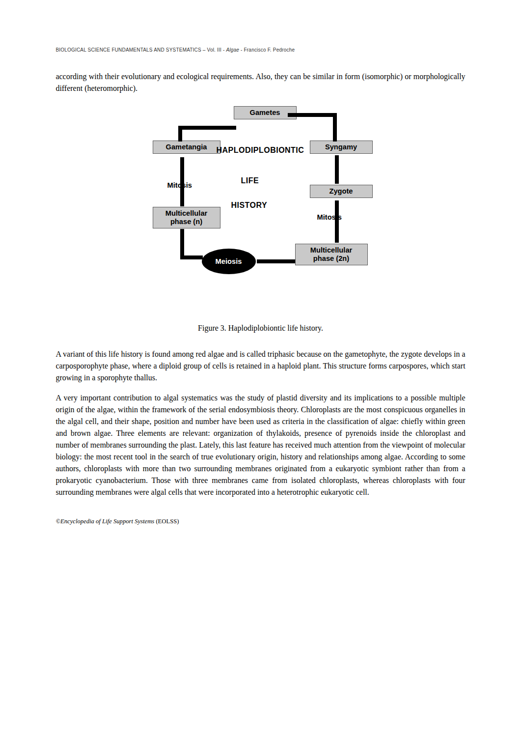BIOLOGICAL SCIENCE FUNDAMENTALS AND SYSTEMATICS – Vol. III - Algae - Francisco F. Pedroche
according with their evolutionary and ecological requirements. Also, they can be similar in form (isomorphic) or morphologically different (heteromorphic).
Gametes
Gametangia
Syngamy
HAPLODIPLOBIONTIC
LIFE
HISTORY
Mitosis
Mitosis
Multicellular
phase (n)
Zygote
Multicellular
phase (2n)
Meiosis
Figure 3. Haplodiplobiontic life history.
A variant of this life history is found among red algae and is called triphasic because on the gametophyte, the zygote develops in a carposporophyte phase, where a diploid group of cells is retained in a haploid plant. This structure forms carpospores, which start growing in a sporophyte thallus.
A very important contribution to algal systematics was the study of plastid diversity and its implications to a possible multiple origin of the algae, within the framework of the serial endosymbiosis theory. Chloroplasts are the most conspicuous organelles in the algal cell, and their shape, position and number have been used as criteria in the classification of algae: chiefly within green and brown algae. Three elements are relevant: organization of thylakoids, presence of pyrenoids inside the chloroplast and number of membranes surrounding the plast. Lately, this last feature has received much attention from the viewpoint of molecular biology: the most recent tool in the search of true evolutionary origin, history and relationships among algae. According to some authors, chloroplasts with more than two surrounding membranes originated from a eukaryotic symbiont rather than from a prokaryotic cyanobacterium. Those with three membranes came from isolated chloroplasts, whereas chloroplasts with four surrounding membranes were algal cells that were incorporated into a heterotrophic eukaryotic cell.
©Encyclopedia of Life Support Systems (EOLSS)